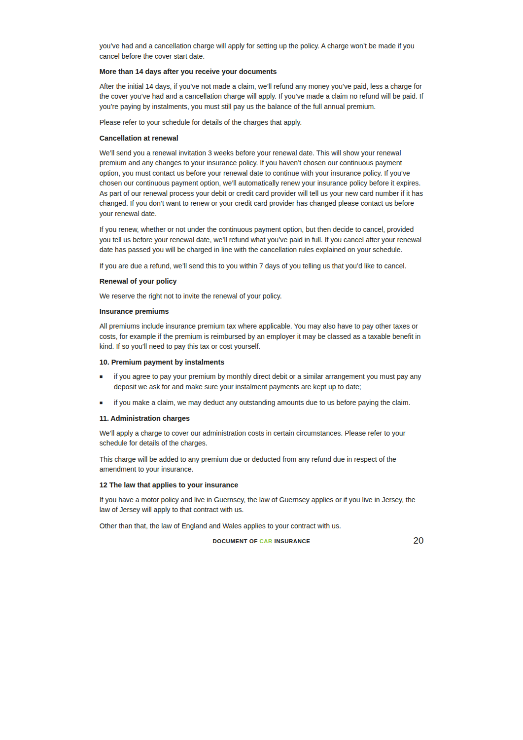you’ve had and a cancellation charge will apply for setting up the policy. A charge won’t be made if you cancel before the cover start date.
More than 14 days after you receive your documents
After the initial 14 days, if you’ve not made a claim, we’ll refund any money you’ve paid, less a charge for the cover you’ve had and a cancellation charge will apply. If you’ve made a claim no refund will be paid. If you’re paying by instalments, you must still pay us the balance of the full annual premium.
Please refer to your schedule for details of the charges that apply.
Cancellation at renewal
We’ll send you a renewal invitation 3 weeks before your renewal date. This will show your renewal premium and any changes to your insurance policy. If you haven’t chosen our continuous payment option, you must contact us before your renewal date to continue with your insurance policy. If you’ve chosen our continuous payment option, we’ll automatically renew your insurance policy before it expires. As part of our renewal process your debit or credit card provider will tell us your new card number if it has changed. If you don’t want to renew or your credit card provider has changed please contact us before your renewal date.
If you renew, whether or not under the continuous payment option, but then decide to cancel, provided you tell us before your renewal date, we’ll refund what you’ve paid in full. If you cancel after your renewal date has passed you will be charged in line with the cancellation rules explained on your schedule.
If you are due a refund, we’ll send this to you within 7 days of you telling us that you’d like to cancel.
Renewal of your policy
We reserve the right not to invite the renewal of your policy.
Insurance premiums
All premiums include insurance premium tax where applicable. You may also have to pay other taxes or costs, for example if the premium is reimbursed by an employer it may be classed as a taxable benefit in kind. If so you’ll need to pay this tax or cost yourself.
10. Premium payment by instalments
if you agree to pay your premium by monthly direct debit or a similar arrangement you must pay any deposit we ask for and make sure your instalment payments are kept up to date;
if you make a claim, we may deduct any outstanding amounts due to us before paying the claim.
11. Administration charges
We’ll apply a charge to cover our administration costs in certain circumstances. Please refer to your schedule for details of the charges.
This charge will be added to any premium due or deducted from any refund due in respect of the amendment to your insurance.
12 The law that applies to your insurance
If you have a motor policy and live in Guernsey, the law of Guernsey applies or if you live in Jersey, the law of Jersey will apply to that contract with us.
Other than that, the law of England and Wales applies to your contract with us.
Document of Car Insurance
20